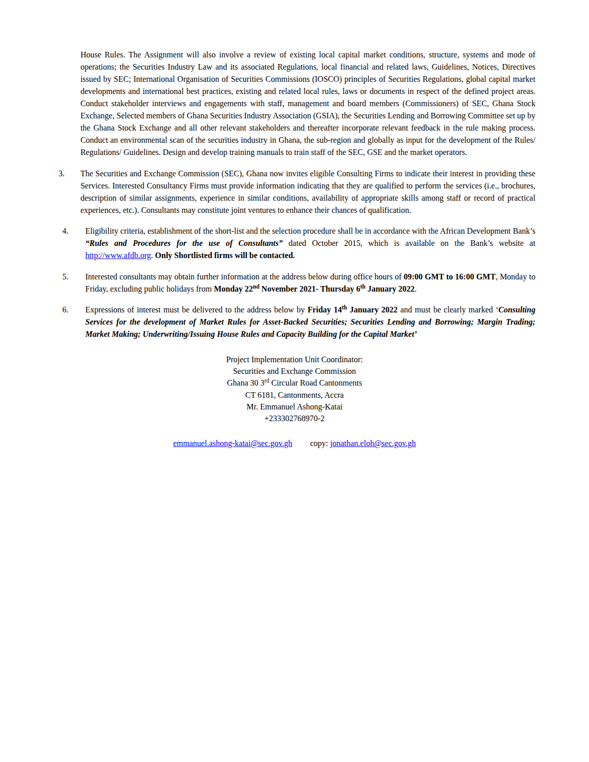House Rules. The Assignment will also involve a review of existing local capital market conditions, structure, systems and mode of operations; the Securities Industry Law and its associated Regulations, local financial and related laws, Guidelines, Notices, Directives issued by SEC; International Organisation of Securities Commissions (IOSCO) principles of Securities Regulations, global capital market developments and international best practices, existing and related local rules, laws or documents in respect of the defined project areas. Conduct stakeholder interviews and engagements with staff, management and board members (Commissioners) of SEC, Ghana Stock Exchange, Selected members of Ghana Securities Industry Association (GSIA), the Securities Lending and Borrowing Committee set up by the Ghana Stock Exchange and all other relevant stakeholders and thereafter incorporate relevant feedback in the rule making process. Conduct an environmental scan of the securities industry in Ghana, the sub-region and globally as input for the development of the Rules/ Regulations/ Guidelines. Design and develop training manuals to train staff of the SEC, GSE and the market operators.
3.
The Securities and Exchange Commission (SEC), Ghana now invites eligible Consulting Firms to indicate their interest in providing these Services. Interested Consultancy Firms must provide information indicating that they are qualified to perform the services (i.e., brochures, description of similar assignments, experience in similar conditions, availability of appropriate skills among staff or record of practical experiences, etc.). Consultants may constitute joint ventures to enhance their chances of qualification.
4.
Eligibility criteria, establishment of the short-list and the selection procedure shall be in accordance with the African Development Bank’s “Rules and Procedures for the use of Consultants” dated October 2015, which is available on the Bank’s website at http://www.afdb.org. Only Shortlisted firms will be contacted.
5.
Interested consultants may obtain further information at the address below during office hours of 09:00 GMT to 16:00 GMT, Monday to Friday, excluding public holidays from Monday 22nd November 2021- Thursday 6th January 2022.
6.
Expressions of interest must be delivered to the address below by Friday 14th January 2022 and must be clearly marked ‘Consulting Services for the development of Market Rules for Asset-Backed Securities; Securities Lending and Borrowing; Margin Trading; Market Making; Underwriting/Issuing House Rules and Capacity Building for the Capital Market’
Project Implementation Unit Coordinator:
Securities and Exchange Commission
Ghana 30 3rd Circular Road Cantonments
CT 6181, Cantonments, Accra
Mr. Emmanuel Ashong-Katai
+233302768970-2
emmanuel.ashong-katai@sec.gov.gh copy: jonathan.eloh@sec.gov.gh